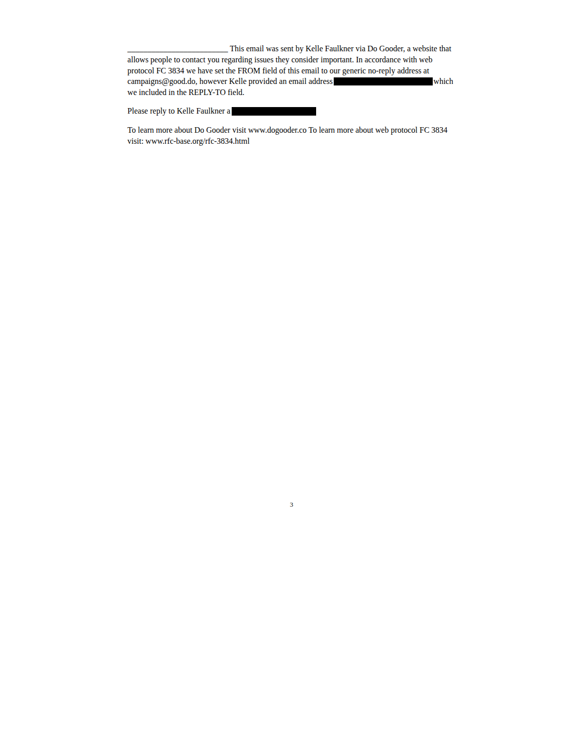_________________________ This email was sent by Kelle Faulkner via Do Gooder, a website that allows people to contact you regarding issues they consider important. In accordance with web protocol FC 3834 we have set the FROM field of this email to our generic no-reply address at campaigns@good.do, however Kelle provided an email address which we included in the REPLY-TO field.
Please reply to Kelle Faulkner a
To learn more about Do Gooder visit www.dogooder.co To learn more about web protocol FC 3834 visit: www.rfc-base.org/rfc-3834.html
3